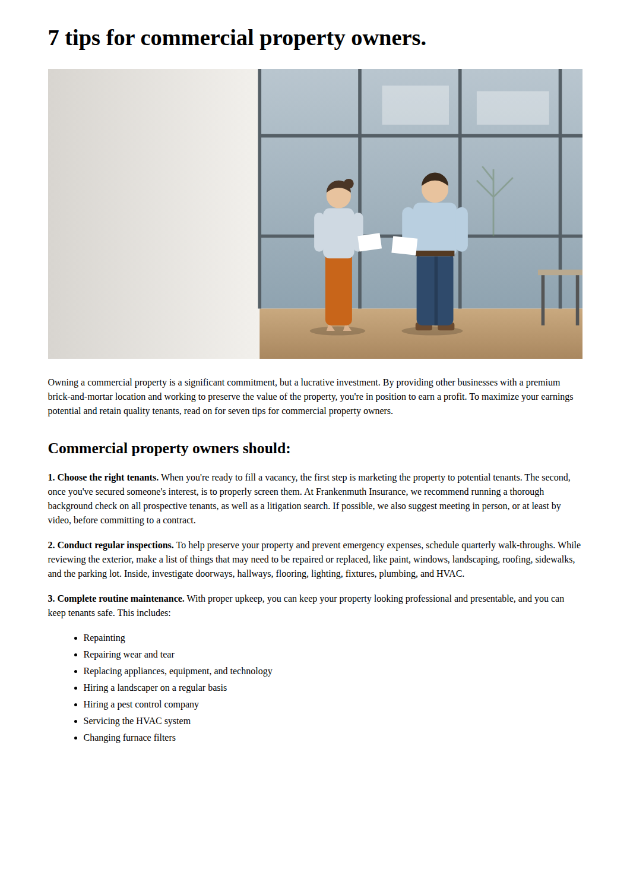7 tips for commercial property owners.
Owning a commercial property is a significant commitment, but a lucrative investment. By providing other businesses with a premium brick-and-mortar location and working to preserve the value of the property, you're in position to earn a profit. To maximize your earnings potential and retain quality tenants, read on for seven tips for commercial property owners.
Commercial property owners should:
1. Choose the right tenants. When you're ready to fill a vacancy, the first step is marketing the property to potential tenants. The second, once you've secured someone's interest, is to properly screen them. At Frankenmuth Insurance, we recommend running a thorough background check on all prospective tenants, as well as a litigation search. If possible, we also suggest meeting in person, or at least by video, before committing to a contract.
2. Conduct regular inspections. To help preserve your property and prevent emergency expenses, schedule quarterly walk-throughs. While reviewing the exterior, make a list of things that may need to be repaired or replaced, like paint, windows, landscaping, roofing, sidewalks, and the parking lot. Inside, investigate doorways, hallways, flooring, lighting, fixtures, plumbing, and HVAC.
3. Complete routine maintenance. With proper upkeep, you can keep your property looking professional and presentable, and you can keep tenants safe. This includes:
Repainting
Repairing wear and tear
Replacing appliances, equipment, and technology
Hiring a landscaper on a regular basis
Hiring a pest control company
Servicing the HVAC system
Changing furnace filters